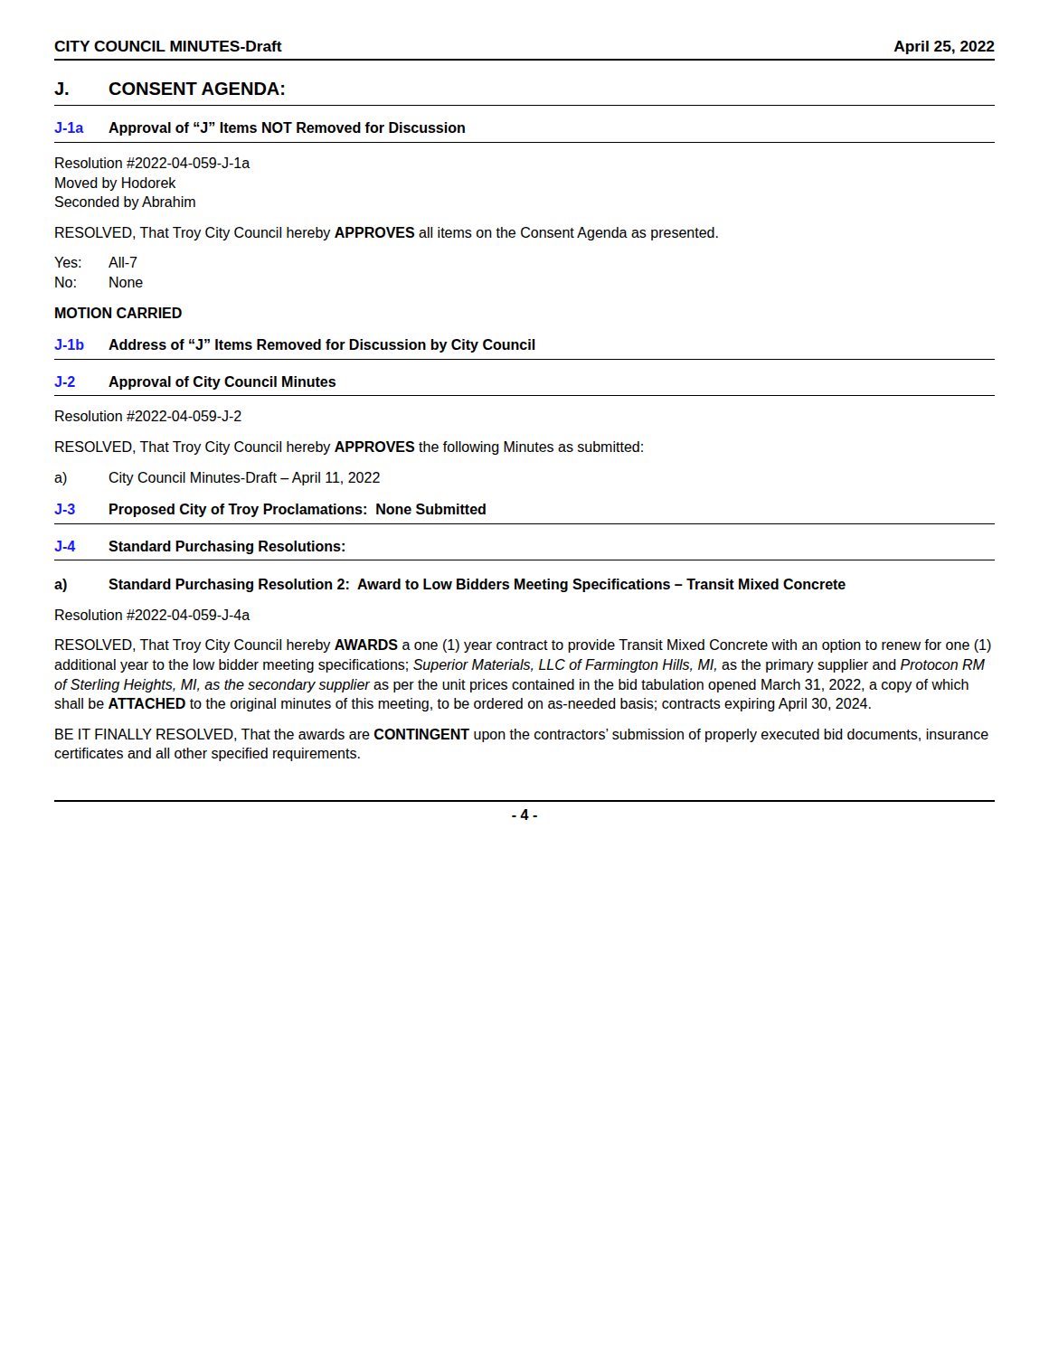CITY COUNCIL MINUTES-Draft April 25, 2022
J. CONSENT AGENDA:
J-1a Approval of “J” Items NOT Removed for Discussion
Resolution #2022-04-059-J-1a
Moved by Hodorek
Seconded by Abrahim
RESOLVED, That Troy City Council hereby APPROVES all items on the Consent Agenda as presented.
Yes: All-7
No: None
MOTION CARRIED
J-1b Address of “J” Items Removed for Discussion by City Council
J-2 Approval of City Council Minutes
Resolution #2022-04-059-J-2
RESOLVED, That Troy City Council hereby APPROVES the following Minutes as submitted:
a) City Council Minutes-Draft – April 11, 2022
J-3 Proposed City of Troy Proclamations: None Submitted
J-4 Standard Purchasing Resolutions:
a) Standard Purchasing Resolution 2: Award to Low Bidders Meeting Specifications – Transit Mixed Concrete
Resolution #2022-04-059-J-4a
RESOLVED, That Troy City Council hereby AWARDS a one (1) year contract to provide Transit Mixed Concrete with an option to renew for one (1) additional year to the low bidder meeting specifications; Superior Materials, LLC of Farmington Hills, MI, as the primary supplier and Protocon RM of Sterling Heights, MI, as the secondary supplier as per the unit prices contained in the bid tabulation opened March 31, 2022, a copy of which shall be ATTACHED to the original minutes of this meeting, to be ordered on as-needed basis; contracts expiring April 30, 2024.
BE IT FINALLY RESOLVED, That the awards are CONTINGENT upon the contractors’ submission of properly executed bid documents, insurance certificates and all other specified requirements.
- 4 -